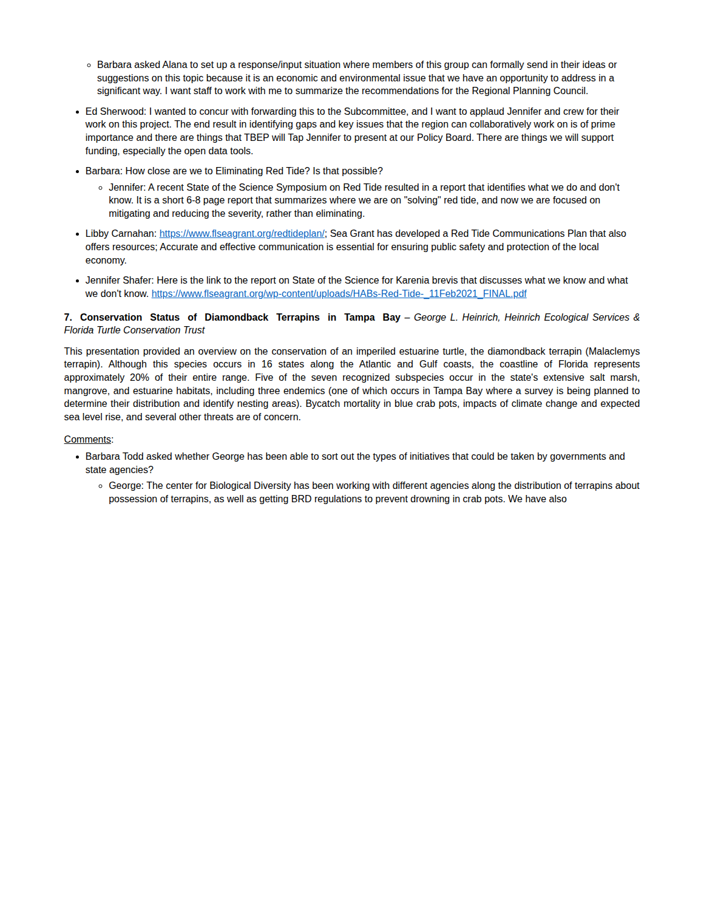Barbara asked Alana to set up a response/input situation where members of this group can formally send in their ideas or suggestions on this topic because it is an economic and environmental issue that we have an opportunity to address in a significant way. I want staff to work with me to summarize the recommendations for the Regional Planning Council.
Ed Sherwood: I wanted to concur with forwarding this to the Subcommittee, and I want to applaud Jennifer and crew for their work on this project. The end result in identifying gaps and key issues that the region can collaboratively work on is of prime importance and there are things that TBEP will Tap Jennifer to present at our Policy Board. There are things we will support funding, especially the open data tools.
Barbara: How close are we to Eliminating Red Tide? Is that possible?
Jennifer: A recent State of the Science Symposium on Red Tide resulted in a report that identifies what we do and don't know. It is a short 6-8 page report that summarizes where we are on "solving" red tide, and now we are focused on mitigating and reducing the severity, rather than eliminating.
Libby Carnahan: https://www.flseagrant.org/redtideplan/; Sea Grant has developed a Red Tide Communications Plan that also offers resources; Accurate and effective communication is essential for ensuring public safety and protection of the local economy.
Jennifer Shafer: Here is the link to the report on State of the Science for Karenia brevis that discusses what we know and what we don't know. https://www.flseagrant.org/wp-content/uploads/HABs-Red-Tide-_11Feb2021_FINAL.pdf
7. Conservation Status of Diamondback Terrapins in Tampa Bay – George L. Heinrich, Heinrich Ecological Services & Florida Turtle Conservation Trust
This presentation provided an overview on the conservation of an imperiled estuarine turtle, the diamondback terrapin (Malaclemys terrapin). Although this species occurs in 16 states along the Atlantic and Gulf coasts, the coastline of Florida represents approximately 20% of their entire range. Five of the seven recognized subspecies occur in the state's extensive salt marsh, mangrove, and estuarine habitats, including three endemics (one of which occurs in Tampa Bay where a survey is being planned to determine their distribution and identify nesting areas). Bycatch mortality in blue crab pots, impacts of climate change and expected sea level rise, and several other threats are of concern.
Comments:
Barbara Todd asked whether George has been able to sort out the types of initiatives that could be taken by governments and state agencies?
George: The center for Biological Diversity has been working with different agencies along the distribution of terrapins about possession of terrapins, as well as getting BRD regulations to prevent drowning in crab pots. We have also